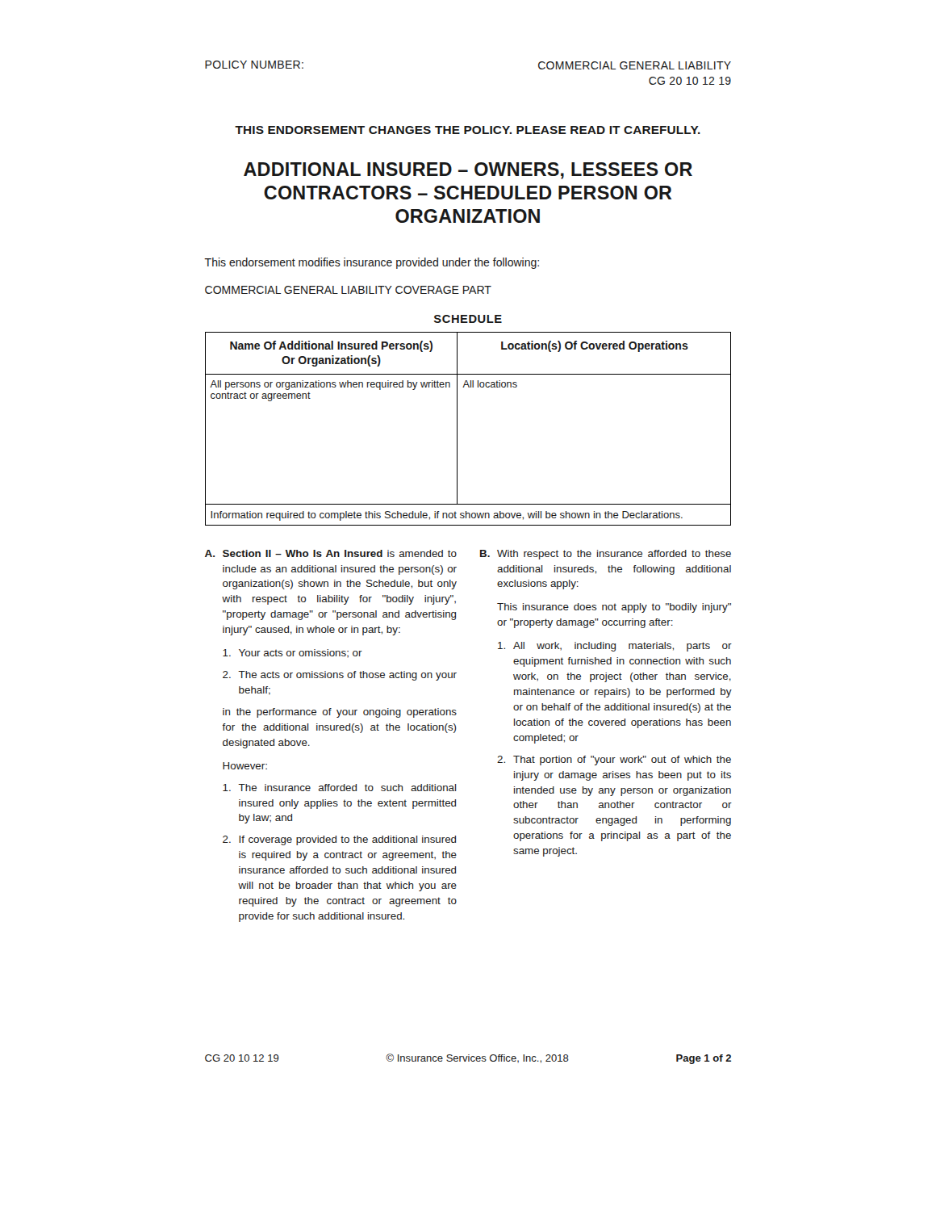POLICY NUMBER:
COMMERCIAL GENERAL LIABILITY
CG 20 10 12 19
THIS ENDORSEMENT CHANGES THE POLICY. PLEASE READ IT CAREFULLY.
ADDITIONAL INSURED – OWNERS, LESSEES OR
CONTRACTORS – SCHEDULED PERSON OR
ORGANIZATION
This endorsement modifies insurance provided under the following:
COMMERCIAL GENERAL LIABILITY COVERAGE PART
SCHEDULE
| Name Of Additional Insured Person(s) Or Organization(s) | Location(s) Of Covered Operations |
| --- | --- |
| All persons or organizations when required by written contract or agreement | All locations |
Information required to complete this Schedule, if not shown above, will be shown in the Declarations.
A.
Section II – Who Is An Insured is amended to include as an additional insured the person(s) or organization(s) shown in the Schedule, but only with respect to liability for "bodily injury", "property damage" or "personal and advertising injury" caused, in whole or in part, by:
1.
Your acts or omissions; or
2.
The acts or omissions of those acting on your behalf;
in the performance of your ongoing operations for the additional insured(s) at the location(s) designated above.
However:
1.
The insurance afforded to such additional insured only applies to the extent permitted by law; and
2.
If coverage provided to the additional insured is required by a contract or agreement, the insurance afforded to such additional insured will not be broader than that which you are required by the contract or agreement to provide for such additional insured.
B.
With respect to the insurance afforded to these additional insureds, the following additional exclusions apply:
This insurance does not apply to "bodily injury" or "property damage" occurring after:
1.
All work, including materials, parts or equipment furnished in connection with such work, on the project (other than service, maintenance or repairs) to be performed by or on behalf of the additional insured(s) at the location of the covered operations has been completed; or
2.
That portion of "your work" out of which the injury or damage arises has been put to its intended use by any person or organization other than another contractor or subcontractor engaged in performing operations for a principal as a part of the same project.
CG 20 10 12 19
© Insurance Services Office, Inc., 2018
Page 1 of 2